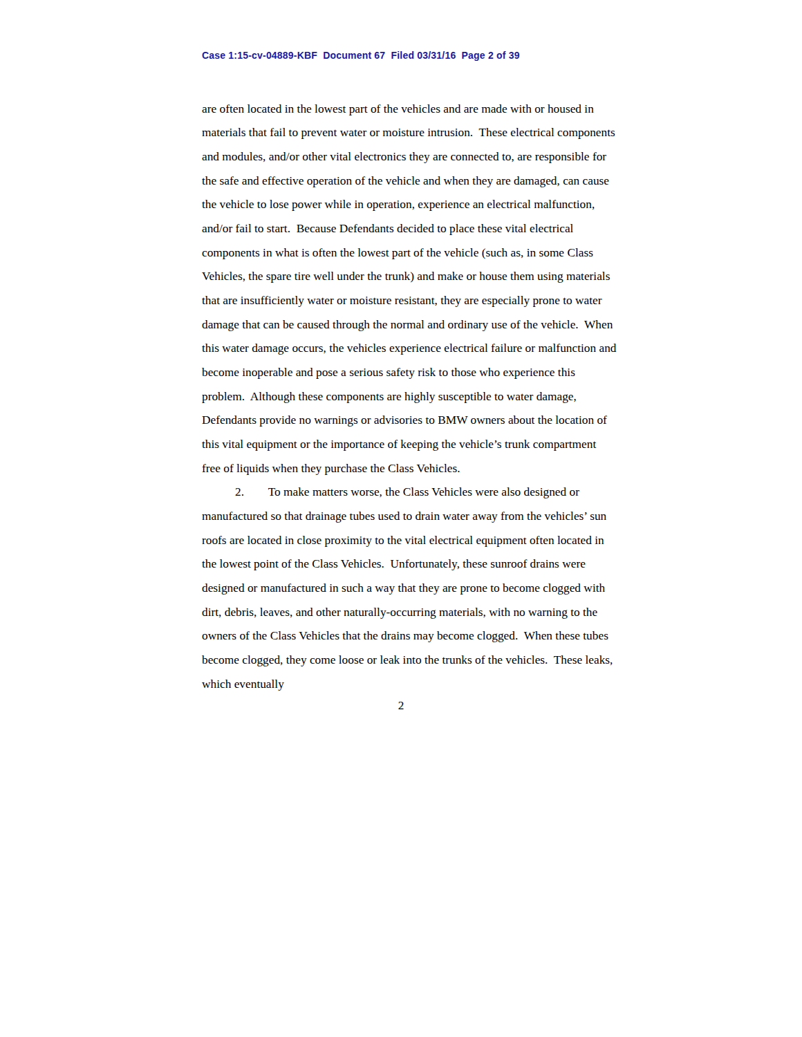Case 1:15-cv-04889-KBF Document 67 Filed 03/31/16 Page 2 of 39
are often located in the lowest part of the vehicles and are made with or housed in materials that fail to prevent water or moisture intrusion. These electrical components and modules, and/or other vital electronics they are connected to, are responsible for the safe and effective operation of the vehicle and when they are damaged, can cause the vehicle to lose power while in operation, experience an electrical malfunction, and/or fail to start. Because Defendants decided to place these vital electrical components in what is often the lowest part of the vehicle (such as, in some Class Vehicles, the spare tire well under the trunk) and make or house them using materials that are insufficiently water or moisture resistant, they are especially prone to water damage that can be caused through the normal and ordinary use of the vehicle. When this water damage occurs, the vehicles experience electrical failure or malfunction and become inoperable and pose a serious safety risk to those who experience this problem. Although these components are highly susceptible to water damage, Defendants provide no warnings or advisories to BMW owners about the location of this vital equipment or the importance of keeping the vehicle’s trunk compartment free of liquids when they purchase the Class Vehicles.
2. To make matters worse, the Class Vehicles were also designed or manufactured so that drainage tubes used to drain water away from the vehicles’ sun roofs are located in close proximity to the vital electrical equipment often located in the lowest point of the Class Vehicles. Unfortunately, these sunroof drains were designed or manufactured in such a way that they are prone to become clogged with dirt, debris, leaves, and other naturally-occurring materials, with no warning to the owners of the Class Vehicles that the drains may become clogged. When these tubes become clogged, they come loose or leak into the trunks of the vehicles. These leaks, which eventually
2